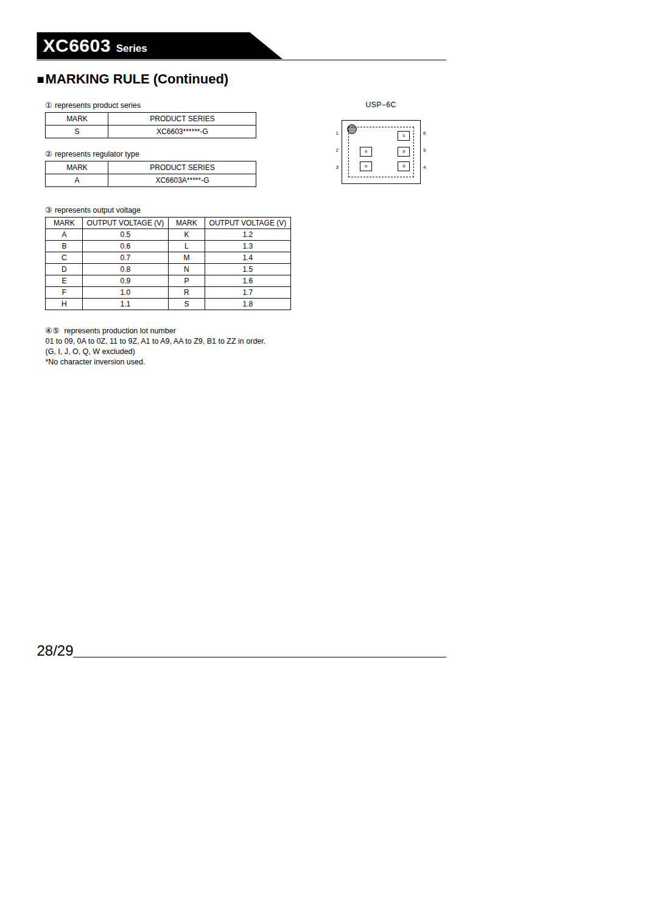XC6603 Series
■MARKING RULE (Continued)
USP−6C
①
④
②
⑤
③
1
2
3
4
5
6
① represents product series
| MARK | PRODUCT SERIES |
| --- | --- |
| S | XC6603******-G |
② represents regulator type
| MARK | PRODUCT SERIES |
| --- | --- |
| A | XC6603A*****-G |
③ represents output voltage
| MARK | OUTPUT VOLTAGE (V) | MARK | OUTPUT VOLTAGE (V) |
| --- | --- | --- | --- |
| A | 0.5 | K | 1.2 |
| B | 0.6 | L | 1.3 |
| C | 0.7 | M | 1.4 |
| D | 0.8 | N | 1.5 |
| E | 0.9 | P | 1.6 |
| F | 1.0 | R | 1.7 |
| H | 1.1 | S | 1.8 |
④⑤ represents production lot number
01 to 09, 0A to 0Z, 11 to 9Z, A1 to A9, AA to Z9, B1 to ZZ in order.
(G, I, J, O, Q, W excluded)
*No character inversion used.
28/29